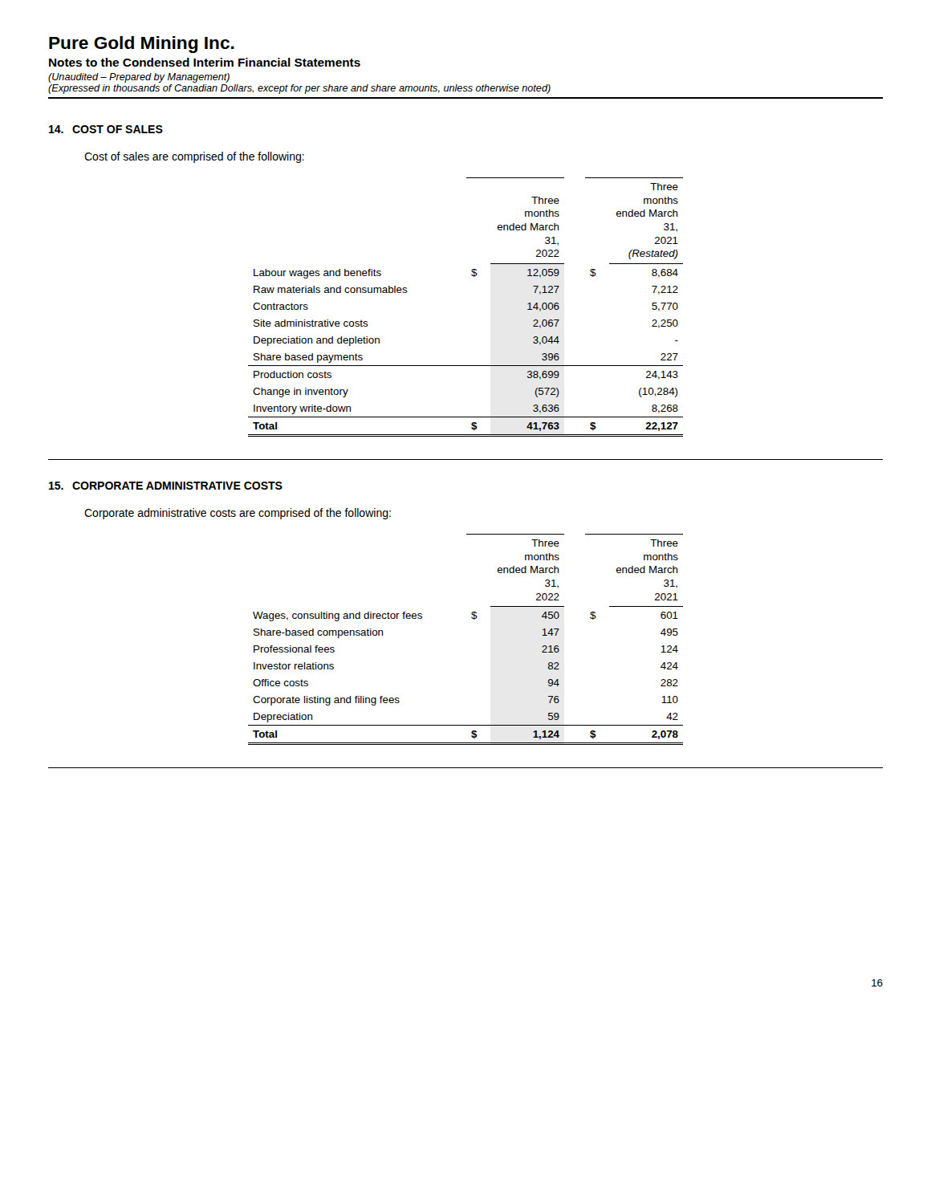Pure Gold Mining Inc.
Notes to the Condensed Interim Financial Statements
(Unaudited – Prepared by Management)
(Expressed in thousands of Canadian Dollars, except for per share and share amounts, unless otherwise noted)
14. COST OF SALES
Cost of sales are comprised of the following:
| | | Three months ended March 31, 2022 | | | Three months ended March 31, 2021 (Restated) |
| Labour wages and benefits | $ | 12,059 | | $ | 8,684 |
| Raw materials and consumables | | 7,127 | | | 7,212 |
| Contractors | | 14,006 | | | 5,770 |
| Site administrative costs | | 2,067 | | | 2,250 |
| Depreciation and depletion | | 3,044 | | | - |
| Share based payments | | 396 | | | 227 |
| Production costs | | 38,699 | | | 24,143 |
| Change in inventory | | (572) | | | (10,284) |
| Inventory write-down | | 3,636 | | | 8,268 |
| Total | $ | 41,763 | | $ | 22,127 |
15. CORPORATE ADMINISTRATIVE COSTS
Corporate administrative costs are comprised of the following:
| | | Three months ended March 31, 2022 | | | Three months ended March 31, 2021 |
| Wages, consulting and director fees | $ | 450 | | $ | 601 |
| Share-based compensation | | 147 | | | 495 |
| Professional fees | | 216 | | | 124 |
| Investor relations | | 82 | | | 424 |
| Office costs | | 94 | | | 282 |
| Corporate listing and filing fees | | 76 | | | 110 |
| Depreciation | | 59 | | | 42 |
| Total | $ | 1,124 | | $ | 2,078 |
16